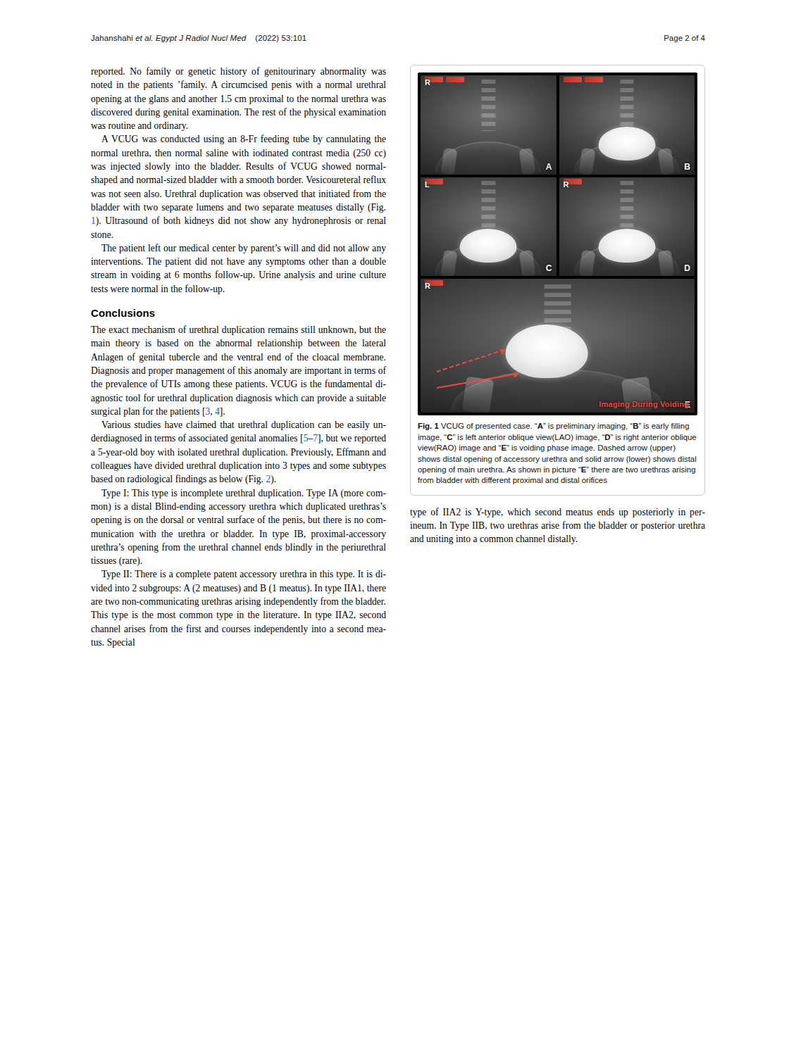Jahanshahi et al. Egypt J Radiol Nucl Med (2022) 53:101
Page 2 of 4
reported. No family or genetic history of genitourinary abnormality was noted in the patients ’family. A circumcised penis with a normal urethral opening at the glans and another 1.5 cm proximal to the normal urethra was discovered during genital examination. The rest of the physical examination was routine and ordinary.
A VCUG was conducted using an 8-Fr feeding tube by cannulating the normal urethra, then normal saline with iodinated contrast media (250 cc) was injected slowly into the bladder. Results of VCUG showed normal-shaped and normal-sized bladder with a smooth border. Vesicoureteral reflux was not seen also. Urethral duplication was observed that initiated from the bladder with two separate lumens and two separate meatuses distally (Fig. 1). Ultrasound of both kidneys did not show any hydronephrosis or renal stone.
The patient left our medical center by parent’s will and did not allow any interventions. The patient did not have any symptoms other than a double stream in voiding at 6 months follow-up. Urine analysis and urine culture tests were normal in the follow-up.
Conclusions
The exact mechanism of urethral duplication remains still unknown, but the main theory is based on the abnormal relationship between the lateral Anlagen of genital tubercle and the ventral end of the cloacal membrane. Diagnosis and proper management of this anomaly are important in terms of the prevalence of UTIs among these patients. VCUG is the fundamental diagnostic tool for urethral duplication diagnosis which can provide a suitable surgical plan for the patients [3, 4].
Various studies have claimed that urethral duplication can be easily underdiagnosed in terms of associated genital anomalies [5–7], but we reported a 5-year-old boy with isolated urethral duplication. Previously, Effmann and colleagues have divided urethral duplication into 3 types and some subtypes based on radiological findings as below (Fig. 2).
Type I: This type is incomplete urethral duplication. Type IA (more common) is a distal Blind-ending accessory urethra which duplicated urethras’s opening is on the dorsal or ventral surface of the penis, but there is no communication with the urethra or bladder. In type IB, proximal-accessory urethra’s opening from the urethral channel ends blindly in the periurethral tissues (rare).
Type II: There is a complete patent accessory urethra in this type. It is divided into 2 subgroups: A (2 meatuses) and B (1 meatus). In type IIA1, there are two non-communicating urethras arising independently from the bladder. This type is the most common type in the literature. In type IIA2, second channel arises from the first and courses independently into a second meatus. Special
R
A
B
L
C
R
D
R
E
Imaging During Voiding
Fig. 1 VCUG of presented case. “A” is preliminary imaging, “B” is early filling image, “C” is left anterior oblique view(LAO) image, “D” is right anterior oblique view(RAO) image and “E” is voiding phase image. Dashed arrow (upper) shows distal opening of accessory urethra and solid arrow (lower) shows distal opening of main urethra. As shown in picture “E” there are two urethras arising from bladder with different proximal and distal orifices
type of IIA2 is Y-type, which second meatus ends up posteriorly in perineum. In Type IIB, two urethras arise from the bladder or posterior urethra and uniting into a common channel distally.